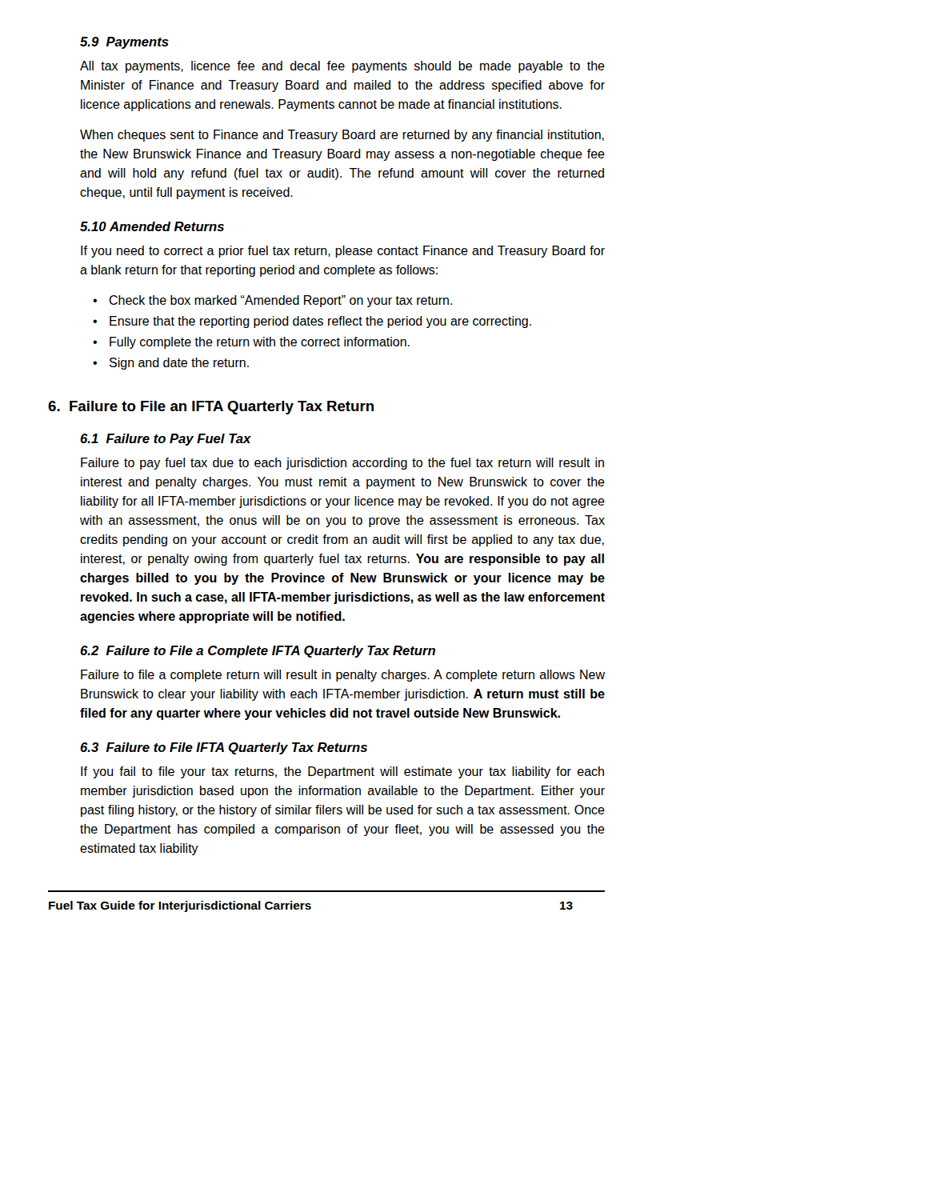5.9 Payments
All tax payments, licence fee and decal fee payments should be made payable to the Minister of Finance and Treasury Board and mailed to the address specified above for licence applications and renewals. Payments cannot be made at financial institutions.
When cheques sent to Finance and Treasury Board are returned by any financial institution, the New Brunswick Finance and Treasury Board may assess a non-negotiable cheque fee and will hold any refund (fuel tax or audit). The refund amount will cover the returned cheque, until full payment is received.
5.10 Amended Returns
If you need to correct a prior fuel tax return, please contact Finance and Treasury Board for a blank return for that reporting period and complete as follows:
Check the box marked “Amended Report” on your tax return.
Ensure that the reporting period dates reflect the period you are correcting.
Fully complete the return with the correct information.
Sign and date the return.
6. Failure to File an IFTA Quarterly Tax Return
6.1 Failure to Pay Fuel Tax
Failure to pay fuel tax due to each jurisdiction according to the fuel tax return will result in interest and penalty charges. You must remit a payment to New Brunswick to cover the liability for all IFTA-member jurisdictions or your licence may be revoked. If you do not agree with an assessment, the onus will be on you to prove the assessment is erroneous. Tax credits pending on your account or credit from an audit will first be applied to any tax due, interest, or penalty owing from quarterly fuel tax returns. You are responsible to pay all charges billed to you by the Province of New Brunswick or your licence may be revoked. In such a case, all IFTA-member jurisdictions, as well as the law enforcement agencies where appropriate will be notified.
6.2 Failure to File a Complete IFTA Quarterly Tax Return
Failure to file a complete return will result in penalty charges. A complete return allows New Brunswick to clear your liability with each IFTA-member jurisdiction. A return must still be filed for any quarter where your vehicles did not travel outside New Brunswick.
6.3 Failure to File IFTA Quarterly Tax Returns
If you fail to file your tax returns, the Department will estimate your tax liability for each member jurisdiction based upon the information available to the Department. Either your past filing history, or the history of similar filers will be used for such a tax assessment. Once the Department has compiled a comparison of your fleet, you will be assessed you the estimated tax liability
Fuel Tax Guide for Interjurisdictional Carriers 13